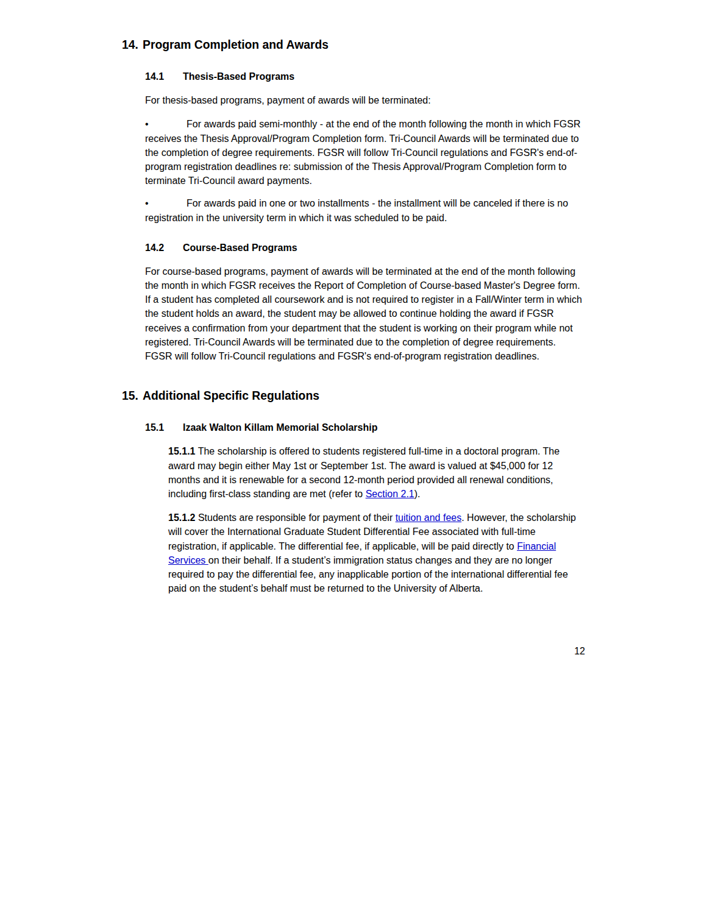14. Program Completion and Awards
14.1 Thesis-Based Programs
For thesis-based programs, payment of awards will be terminated:
•For awards paid semi-monthly - at the end of the month following the month in which FGSR receives the Thesis Approval/Program Completion form. Tri-Council Awards will be terminated due to the completion of degree requirements. FGSR will follow Tri-Council regulations and FGSR's end-of- program registration deadlines re: submission of the Thesis Approval/Program Completion form to terminate Tri-Council award payments.
•For awards paid in one or two installments - the installment will be canceled if there is no registration in the university term in which it was scheduled to be paid.
14.2 Course-Based Programs
For course-based programs, payment of awards will be terminated at the end of the month following the month in which FGSR receives the Report of Completion of Course-based Master's Degree form. If a student has completed all coursework and is not required to register in a Fall/Winter term in which the student holds an award, the student may be allowed to continue holding the award if FGSR receives a confirmation from your department that the student is working on their program while not registered. Tri-Council Awards will be terminated due to the completion of degree requirements. FGSR will follow Tri-Council regulations and FGSR's end-of-program registration deadlines.
15. Additional Specific Regulations
15.1 Izaak Walton Killam Memorial Scholarship
15.1.1 The scholarship is offered to students registered full-time in a doctoral program. The award may begin either May 1st or September 1st. The award is valued at $45,000 for 12 months and it is renewable for a second 12-month period provided all renewal conditions, including first-class standing are met (refer to Section 2.1).
15.1.2 Students are responsible for payment of their tuition and fees. However, the scholarship will cover the International Graduate Student Differential Fee associated with full-time registration, if applicable. The differential fee, if applicable, will be paid directly to Financial Services on their behalf. If a student’s immigration status changes and they are no longer required to pay the differential fee, any inapplicable portion of the international differential fee paid on the student’s behalf must be returned to the University of Alberta.
12